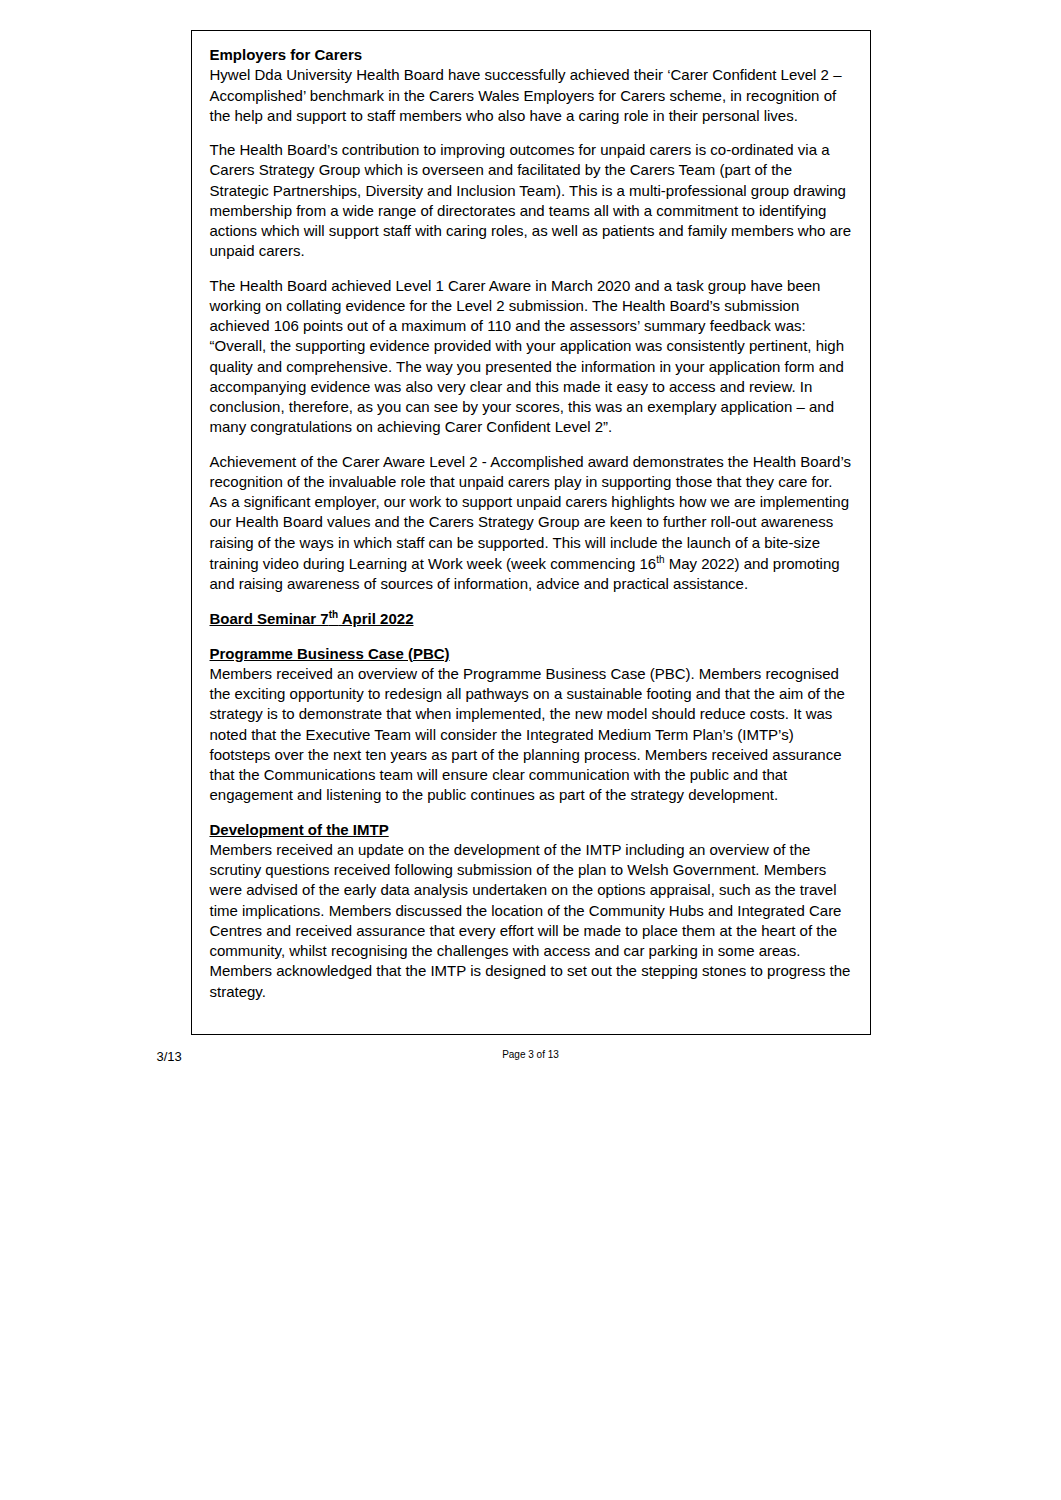Employers for Carers
Hywel Dda University Health Board have successfully achieved their ‘Carer Confident Level 2 – Accomplished’ benchmark in the Carers Wales Employers for Carers scheme, in recognition of the help and support to staff members who also have a caring role in their personal lives.
The Health Board’s contribution to improving outcomes for unpaid carers is co-ordinated via a Carers Strategy Group which is overseen and facilitated by the Carers Team (part of the Strategic Partnerships, Diversity and Inclusion Team). This is a multi-professional group drawing membership from a wide range of directorates and teams all with a commitment to identifying actions which will support staff with caring roles, as well as patients and family members who are unpaid carers.
The Health Board achieved Level 1 Carer Aware in March 2020 and a task group have been working on collating evidence for the Level 2 submission. The Health Board’s submission achieved 106 points out of a maximum of 110 and the assessors’ summary feedback was: “Overall, the supporting evidence provided with your application was consistently pertinent, high quality and comprehensive. The way you presented the information in your application form and accompanying evidence was also very clear and this made it easy to access and review. In conclusion, therefore, as you can see by your scores, this was an exemplary application – and many congratulations on achieving Carer Confident Level 2”.
Achievement of the Carer Aware Level 2 - Accomplished award demonstrates the Health Board’s recognition of the invaluable role that unpaid carers play in supporting those that they care for. As a significant employer, our work to support unpaid carers highlights how we are implementing our Health Board values and the Carers Strategy Group are keen to further roll-out awareness raising of the ways in which staff can be supported. This will include the launch of a bite-size training video during Learning at Work week (week commencing 16th May 2022) and promoting and raising awareness of sources of information, advice and practical assistance.
Board Seminar 7th April 2022
Programme Business Case (PBC)
Members received an overview of the Programme Business Case (PBC). Members recognised the exciting opportunity to redesign all pathways on a sustainable footing and that the aim of the strategy is to demonstrate that when implemented, the new model should reduce costs. It was noted that the Executive Team will consider the Integrated Medium Term Plan’s (IMTP’s) footsteps over the next ten years as part of the planning process. Members received assurance that the Communications team will ensure clear communication with the public and that engagement and listening to the public continues as part of the strategy development.
Development of the IMTP
Members received an update on the development of the IMTP including an overview of the scrutiny questions received following submission of the plan to Welsh Government. Members were advised of the early data analysis undertaken on the options appraisal, such as the travel time implications. Members discussed the location of the Community Hubs and Integrated Care Centres and received assurance that every effort will be made to place them at the heart of the community, whilst recognising the challenges with access and car parking in some areas. Members acknowledged that the IMTP is designed to set out the stepping stones to progress the strategy.
Page 3 of 13
3/13